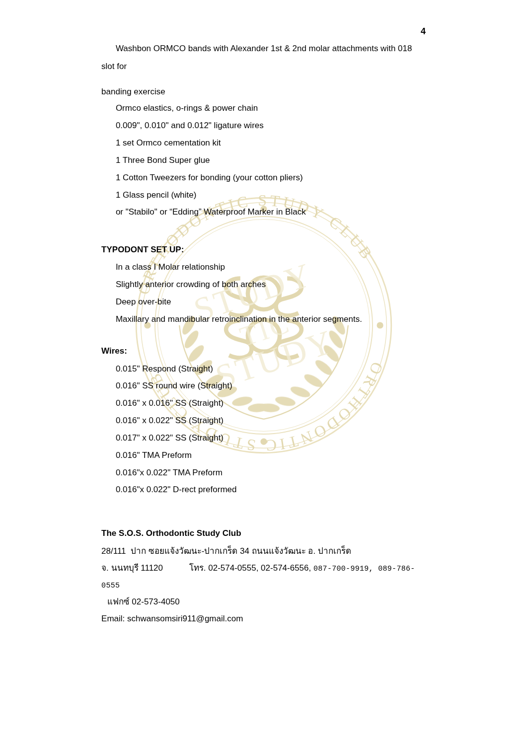ORTHODONTIC STUDY CLUB ORTHODONTIC STUDY CLUB STUDY STUDY TIC
4
Washbon ORMCO bands with Alexander 1st & 2nd molar attachments with 018 slot for
banding exercise
Ormco elastics, o-rings & power chain
0.009", 0.010" and 0.012" ligature wires
1 set Ormco cementation kit
1 Three Bond Super glue
1 Cotton Tweezers for bonding (your cotton pliers)
1 Glass pencil (white)
or "Stabilo" or “Edding” Waterproof Marker in Black
TYPODONT SET UP:
In a class I Molar relationship
Slightly anterior crowding of both arches
Deep over-bite
Maxillary and mandibular retroinclination in the anterior segments.
Wires:
0.015" Respond (Straight)
0.016" SS round wire (Straight)
0.016" x 0.016" SS (Straight)
0.016" x 0.022" SS (Straight)
0.017" x 0.022" SS (Straight)
0.016" TMA Preform
0.016"x 0.022" TMA Preform
0.016"x 0.022" D-rect preformed
The S.O.S. Orthodontic Study Club
28/111 ปาก ซอยแจ้งวัฒนะ-ปากเกร็ด 34 ถนนแจ้งวัฒนะ อ. ปากเกร็ด
จ. นนทบุรี 11120 โทร. 02-574-0555, 02-574-6556, 087-700-9919, 089-786-0555
แฟกซ์ 02-573-4050
Email: schwansomsiri911@gmail.com